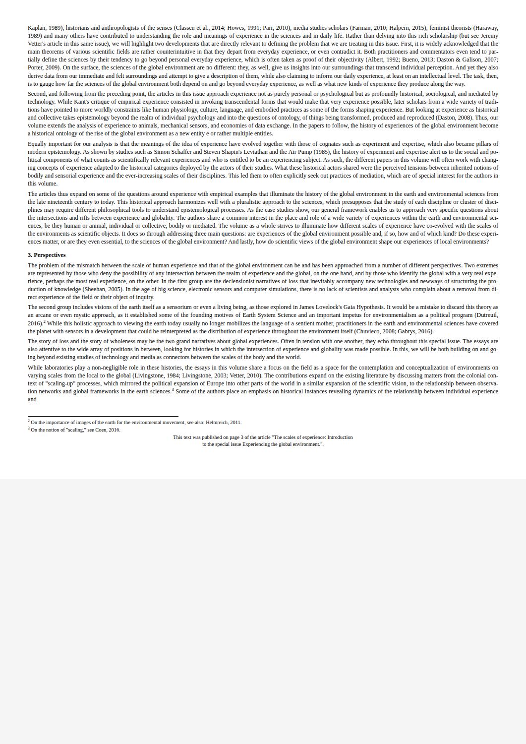Kaplan, 1989), historians and anthropologists of the senses (Classen et al., 2014; Howes, 1991; Parr, 2010), media studies scholars (Farman, 2010; Halpern, 2015), feminist theorists (Haraway, 1989) and many others have contributed to understanding the role and meanings of experience in the sciences and in daily life. Rather than delving into this rich scholarship (but see Jeremy Vetter's article in this same issue), we will highlight two developments that are directly relevant to defining the problem that we are treating in this issue. First, it is widely acknowledged that the main theorems of various scientific fields are rather counterintuitive in that they depart from everyday experience, or even contradict it. Both practitioners and commentators even tend to partially define the sciences by their tendency to go beyond personal everyday experience, which is often taken as proof of their objectivity (Albert, 1992; Bueno, 2013; Daston & Galison, 2007; Porter, 2009). On the surface, the sciences of the global environment are no different: they, as well, give us insights into our surroundings that transcend individual perception. And yet they also derive data from our immediate and felt surroundings and attempt to give a description of them, while also claiming to inform our daily experience, at least on an intellectual level. The task, then, is to gauge how far the sciences of the global environment both depend on and go beyond everyday experience, as well as what new kinds of experience they produce along the way.
Second, and following from the preceding point, the articles in this issue approach experience not as purely personal or psychological but as profoundly historical, sociological, and mediated by technology. While Kant's critique of empirical experience consisted in invoking transcendental forms that would make that very experience possible, later scholars from a wide variety of traditions have pointed to more worldly constraints like human physiology, culture, language, and embodied practices as some of the forms shaping experience. But looking at experience as historical and collective takes epistemology beyond the realm of individual psychology and into the questions of ontology, of things being transformed, produced and reproduced (Daston, 2008). Thus, our volume extends the analysis of experience to animals, mechanical sensors, and economies of data exchange. In the papers to follow, the history of experiences of the global environment become a historical ontology of the rise of the global environment as a new entity e or rather multiple entities.
Equally important for our analysis is that the meanings of the idea of experience have evolved together with those of cognates such as experiment and expertise, which also became pillars of modern epistemology. As shown by studies such as Simon Schaffer and Steven Shapin's Leviathan and the Air Pump (1985), the history of experiment and expertise alert us to the social and political components of what counts as scientifically relevant experiences and who is entitled to be an experiencing subject. As such, the different papers in this volume will often work with changing concepts of experience adapted to the historical categories deployed by the actors of their studies. What these historical actors shared were the perceived tensions between inherited notions of bodily and sensorial experience and the ever-increasing scales of their disciplines. This led them to often explicitly seek out practices of mediation, which are of special interest for the authors in this volume.
The articles thus expand on some of the questions around experience with empirical examples that illuminate the history of the global environment in the earth and environmental sciences from the late nineteenth century to today. This historical approach harmonizes well with a pluralistic approach to the sciences, which presupposes that the study of each discipline or cluster of disciplines may require different philosophical tools to understand epistemological processes. As the case studies show, our general framework enables us to approach very specific questions about the intersections and rifts between experience and globality. The authors share a common interest in the place and role of a wide variety of experiences within the earth and environmental sciences, be they human or animal, individual or collective, bodily or mediated. The volume as a whole strives to illuminate how different scales of experience have co-evolved with the scales of the environments as scientific objects. It does so through addressing three main questions: are experiences of the global environment possible and, if so, how and of which kind? Do these experiences matter, or are they even essential, to the sciences of the global environment? And lastly, how do scientific views of the global environment shape our experiences of local environments?
3. Perspectives
The problem of the mismatch between the scale of human experience and that of the global environment can be and has been approached from a number of different perspectives. Two extremes are represented by those who deny the possibility of any intersection between the realm of experience and the global, on the one hand, and by those who identify the global with a very real experience, perhaps the most real experience, on the other. In the first group are the declensionist narratives of loss that inevitably accompany new technologies and newways of structuring the production of knowledge (Sheehan, 2005). In the age of big science, electronic sensors and computer simulations, there is no lack of scientists and analysts who complain about a removal from direct experience of the field or their object of inquiry.
The second group includes visions of the earth itself as a sensorium or even a living being, as those explored in James Lovelock's Gaia Hypothesis. It would be a mistake to discard this theory as an arcane or even mystic approach, as it established some of the founding motives of Earth System Science and an important impetus for environmentalism as a political program (Dutreuil, 2016).2 While this holistic approach to viewing the earth today usually no longer mobilizes the language of a sentient mother, practitioners in the earth and environmental sciences have covered the planet with sensors in a development that could be reinterpreted as the distribution of experience throughout the environment itself (Chuvieco, 2008; Gabrys, 2016).
The story of loss and the story of wholeness may be the two grand narratives about global experiences. Often in tension with one another, they echo throughout this special issue. The essays are also attentive to the wide array of positions in between, looking for histories in which the intersection of experience and globality was made possible. In this, we will be both building on and going beyond existing studies of technology and media as connectors between the scales of the body and the world.
While laboratories play a non-negligible role in these histories, the essays in this volume share a focus on the field as a space for the contemplation and conceptualization of environments on varying scales from the local to the global (Livingstone, 1984; Livingstone, 2003; Vetter, 2010). The contributions expand on the existing literature by discussing matters from the colonial context of "scaling-up" processes, which mirrored the political expansion of Europe into other parts of the world in a similar expansion of the scientific vision, to the relationship between observation networks and global frameworks in the earth sciences.3 Some of the authors place an emphasis on historical instances revealing dynamics of the relationship between individual experience and
2 On the importance of images of the earth for the environmental movement, see also: Helmreich, 2011.
3 On the notion of "scaling," see Coen, 2016.
This text was published on page 3 of the article "The scales of experience: Introduction
to the special issue Experiencing the global environment.".